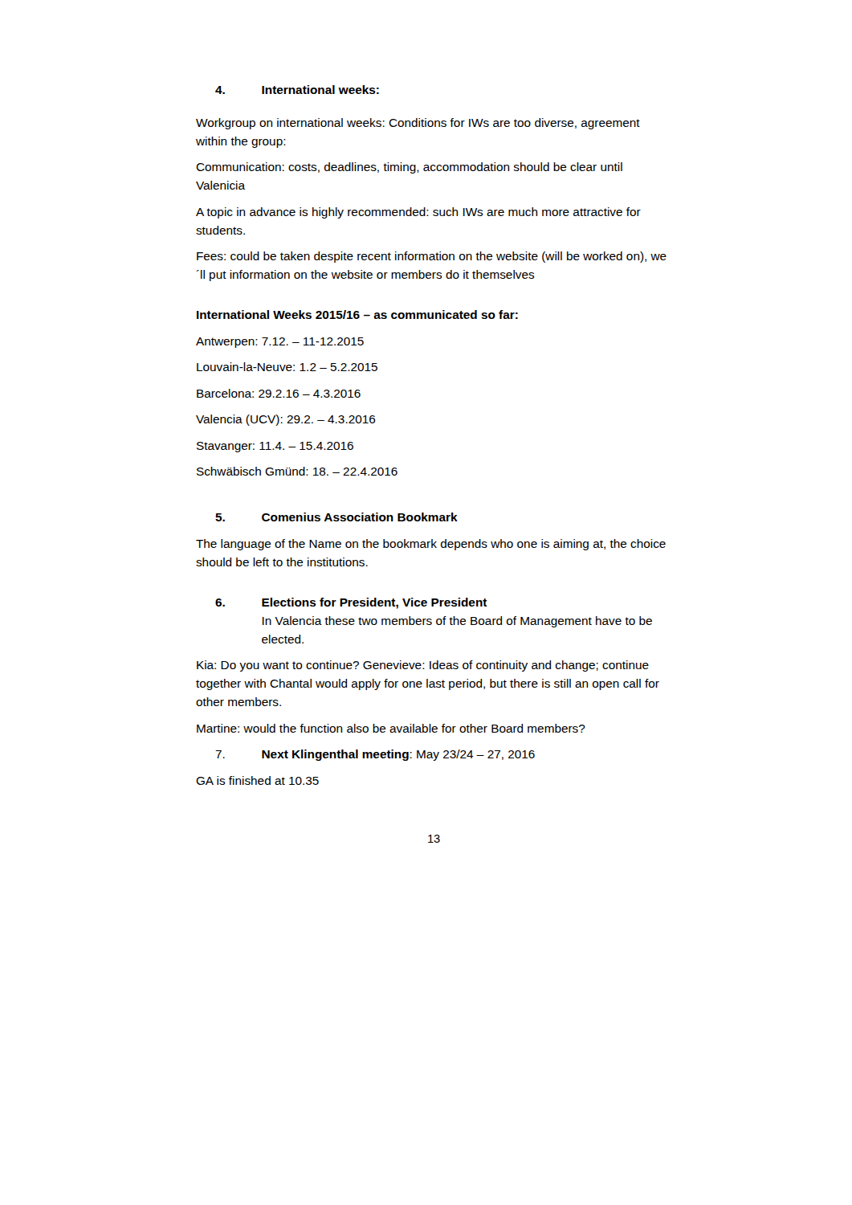4. International weeks:
Workgroup on international weeks: Conditions for IWs are too diverse, agreement within the group:
Communication: costs, deadlines, timing, accommodation should be clear until Valenicia
A topic in advance is highly recommended: such IWs are much more attractive for students.
Fees: could be taken despite recent information on the website (will be worked on), we´ll put information on the website or members do it themselves
International Weeks 2015/16 – as communicated so far:
Antwerpen: 7.12. – 11-12.2015
Louvain-la-Neuve: 1.2 – 5.2.2015
Barcelona: 29.2.16 – 4.3.2016
Valencia (UCV): 29.2. – 4.3.2016
Stavanger: 11.4. – 15.4.2016
Schwäbisch Gmünd: 18. – 22.4.2016
5. Comenius Association Bookmark
The language of the Name on the bookmark depends who one is aiming at, the choice should be left to the institutions.
6. Elections for President, Vice President
In Valencia these two members of the Board of Management have to be elected.
Kia: Do you want to continue? Genevieve: Ideas of continuity and change; continue together with Chantal would apply for one last period, but there is still an open call for other members.
Martine: would the function also be available for other Board members?
7. Next Klingenthal meeting: May 23/24 – 27, 2016
GA is finished at 10.35
13